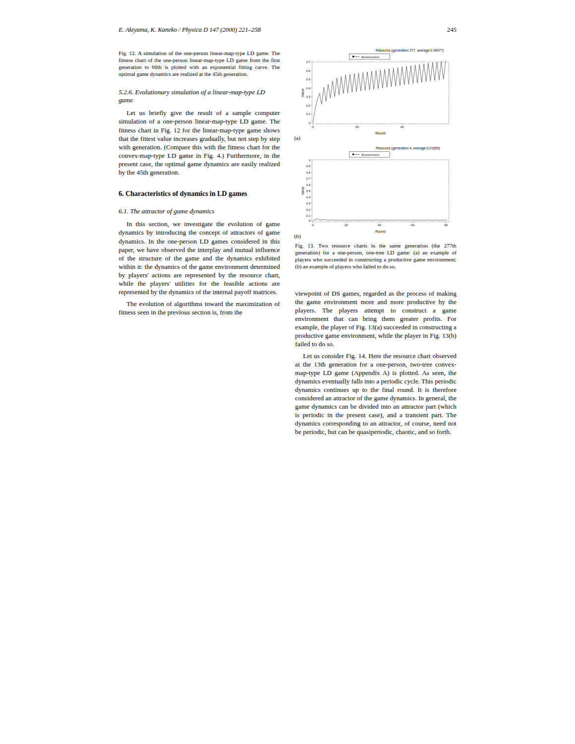E. Akiyama, K. Kaneko / Physica D 147 (2000) 221–258 245
Fig. 12. A simulation of the one-person linear-map-type LD game. The fitness chart of the one-person linear-map-type LD game from the first generation to 60th is plotted with an exponential fitting curve. The optimal game dynamics are realized at the 45th generation.
5.2.6. Evolutionary simulation of a linear-map-type LD game
Let us briefly give the result of a sample computer simulation of a one-person linear-map-type LD game. The fitness chart in Fig. 12 for the linear-map-type game shows that the fittest value increases gradually, but not step by step with generation. (Compare this with the fitness chart for the convex-map-type LD game in Fig. 4.) Furthermore, in the present case, the optimal game dynamics are easily realized by the 45th generation.
6. Characteristics of dynamics in LD games
6.1. The attractor of game dynamics
In this section, we investigate the evolution of game dynamics by introducing the concept of attractors of game dynamics. In the one-person LD games considered in this paper, we have observed the interplay and mutual influence of the structure of the game and the dynamics exhibited within it: the dynamics of the game environment determined by players' actions are represented by the resource chart, while the players' utilities for the feasible actions are represented by the dynamics of the internal payoff matrices.
The evolution of algorithms toward the maximization of fitness seen in the previous section is, from the
(a)
(b)
Fig. 13. Two resource charts in the same generation (the 277th generation) for a one-person, one-tree LD game: (a) an example of players who succeeded in constructing a productive game environment; (b) an example of players who failed to do so.
viewpoint of DS games, regarded as the process of making the game environment more and more productive by the players. The players attempt to construct a game environment that can bring them greater profits. For example, the player of Fig. 13(a) succeeded in constructing a productive game environment, while the player in Fig. 13(b) failed to do so.
Let us consider Fig. 14. Here the resource chart observed at the 13th generation for a one-person, two-tree convex-map-type LD game (Appendix A) is plotted. As seen, the dynamics eventually falls into a periodic cycle. This periodic dynamics continues up to the final round. It is therefore considered an attractor of the game dynamics. In general, the game dynamics can be divided into an attractor part (which is periodic in the present case), and a transient part. The dynamics corresponding to an attractor, of course, need not be periodic, but can be quasiperiodic, chaotic, and so forth.